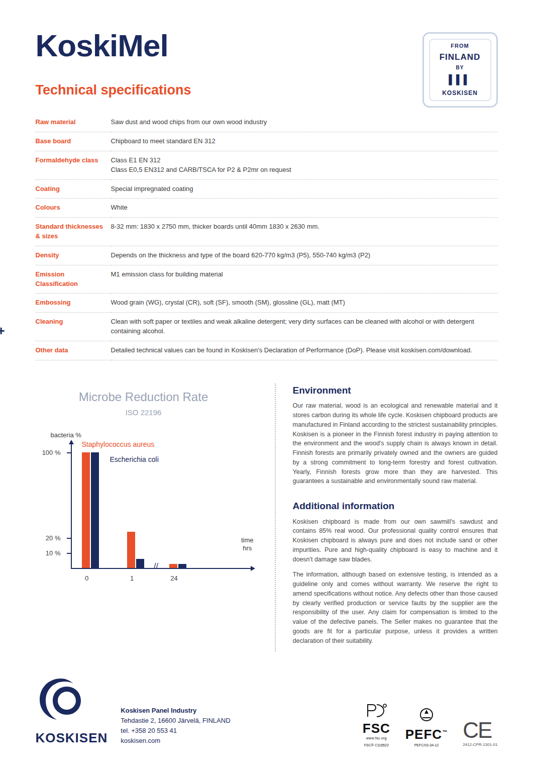+
KoskiMel
Technical specifications
FROM FINLAND BY ▌▌▌ KOSKISEN
| Raw material | Saw dust and wood chips from our own wood industry |
| Base board | Chipboard to meet standard EN 312 |
| Formaldehyde class | Class E1 EN 312 Class E0,5 EN312 and CARB/TSCA for P2 & P2mr on request |
| Coating | Special impregnated coating |
| Colours | White |
| Standard thick­nesses & sizes | 8-32 mm: 1830 x 2750 mm, thicker boards until 40mm 1830 x 2630 mm. |
| Density | Depends on the thickness and type of the board 620-770 kg/m3 (P5), 550-740 kg/m3 (P2) |
| Emission Classification | M1 emission class for building material |
| Embossing | Wood grain (WG), crystal (CR), soft (SF), smooth (SM), glossline (GL), matt (MT) |
| Cleaning | Clean with soft paper or textiles and weak alkaline detergent; very dirty surfaces can be cleaned with alcohol or with detergent containing alcohol. |
| Other data | Detailed technical values can be found in Koskisen's Declaration of Performance (DoP). Please visit koskisen.com/download. |
Microbe Reduction Rate
ISO 22196
bacteria %
100 %
20 %
10 %
Staphylococcus aureus
Escherichia coli
//
0
1
24
time
hrs
Environment
Our raw material, wood is an ecological and renewable material and it stores carbon during its whole life cycle. Koskisen chipboard products are manufactured in Finland according to the strictest sustainability principles. Koskisen is a pioneer in the Finnish forest industry in paying attention to the environment and the wood's supply chain is always known in detail. Finnish forests are primarily privately owned and the owners are guided by a strong commitment to long-term forestry and forest cultivation. Yearly, Finnish forests grow more than they are harvested. This guarantees a sustainable and environmentally sound raw material.
Additional information
Koskisen chipboard is made from our own sawmill's sawdust and contains 85% real wood. Our professional quality control ensures that Koskisen chipboard is always pure and does not include sand or other impurities. Pure and high-quality chipboard is easy to machine and it doesn't damage saw blades.
The information, although based on extensive testing, is intended as a guideline only and comes without warranty. We reserve the right to amend specifications without notice. Any defects other than those caused by clearly verified production or service faults by the supplier are the responsibility of the user. Any claim for compensation is limited to the value of the defective panels. The Seller makes no guarantee that the goods are fit for a particular purpose, unless it provides a written declaration of their suitability.
KOSKISEN
Koskisen Panel Industry
Tehdastie 2, 16600 Järvelä, FINLAND
tel. +358 20 553 41
koskisen.com
FSC
www.fsc.org
FSC® C116522
PEFC™
PEFC/02-34-12
CE
2412-CPR-1301-01